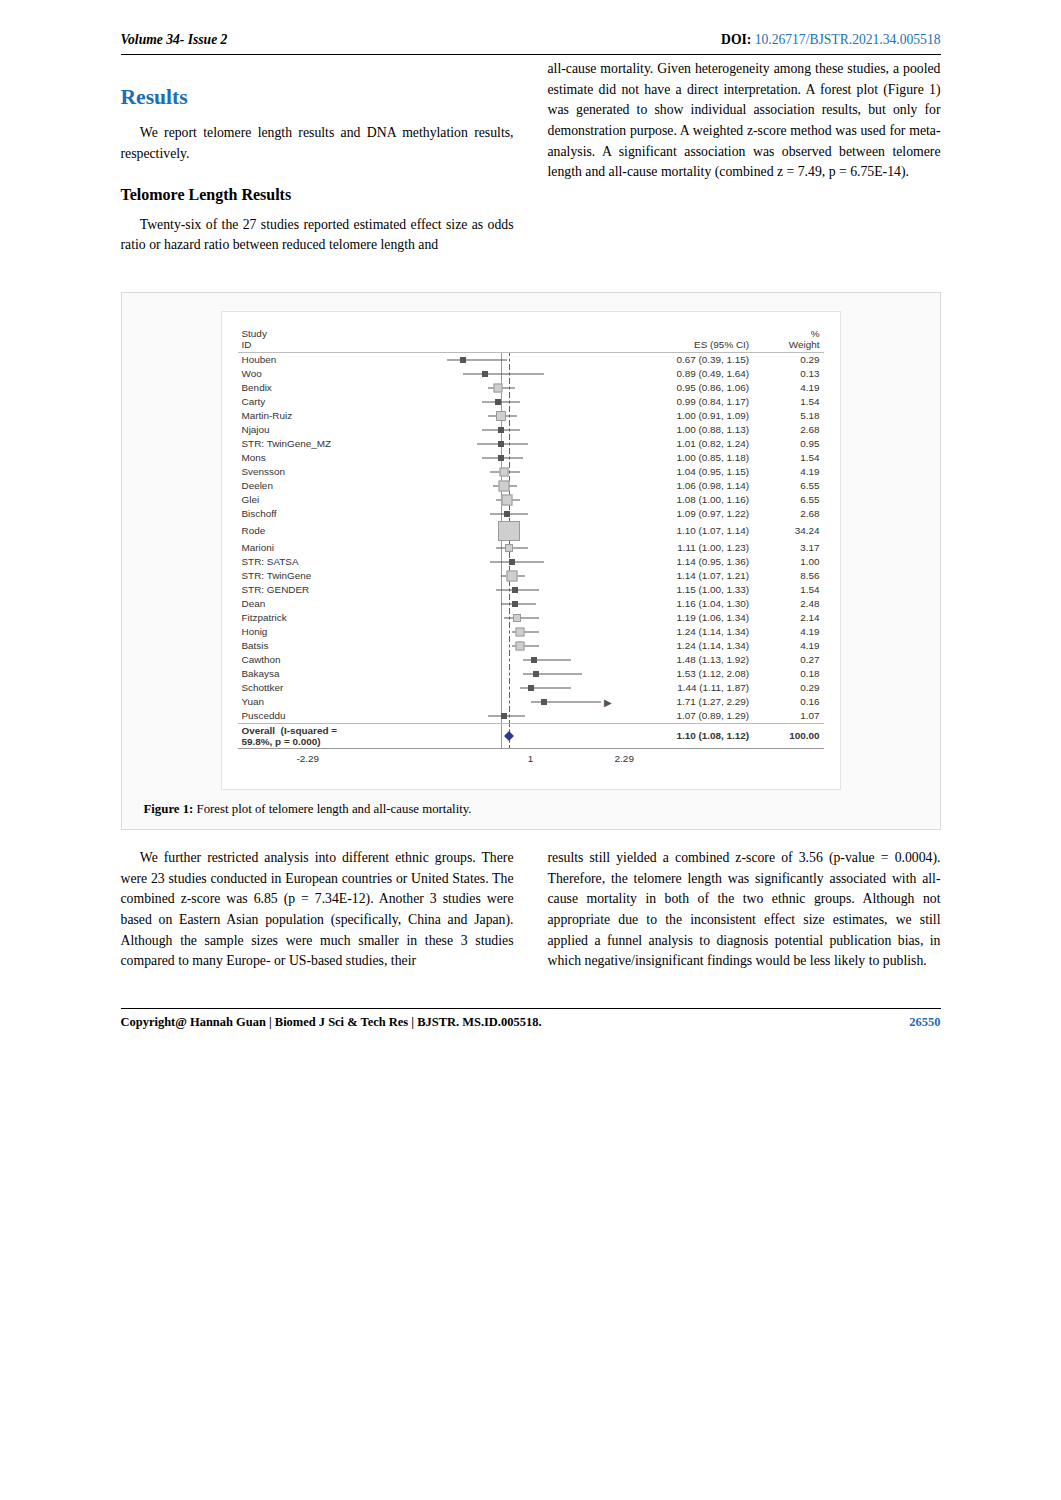Volume 34- Issue 2
DOI: 10.26717/BJSTR.2021.34.005518
Results
We report telomere length results and DNA methylation results, respectively.
Telomore Length Results
Twenty-six of the 27 studies reported estimated effect size as odds ratio or hazard ratio between reduced telomere length and
all-cause mortality. Given heterogeneity among these studies, a pooled estimate did not have a direct interpretation. A forest plot (Figure 1) was generated to show individual association results, but only for demonstration purpose. A weighted z-score method was used for meta-analysis. A significant association was observed between telomere length and all-cause mortality (combined z = 7.49, p = 6.75E-14).
| Study ID | | ES (95% CI) | % Weight |
| --- | --- | --- | --- |
| Houben | | 0.67 (0.39, 1.15) | 0.29 |
| Woo | | 0.89 (0.49, 1.64) | 0.13 |
| Bendix | | 0.95 (0.86, 1.06) | 4.19 |
| Carty | | 0.99 (0.84, 1.17) | 1.54 |
| Martin-Ruiz | | 1.00 (0.91, 1.09) | 5.18 |
| Njajou | | 1.00 (0.88, 1.13) | 2.68 |
| STR: TwinGene_MZ | | 1.01 (0.82, 1.24) | 0.95 |
| Mons | | 1.00 (0.85, 1.18) | 1.54 |
| Svensson | | 1.04 (0.95, 1.15) | 4.19 |
| Deelen | | 1.06 (0.98, 1.14) | 6.55 |
| Glei | | 1.08 (1.00, 1.16) | 6.55 |
| Bischoff | | 1.09 (0.97, 1.22) | 2.68 |
| Rode | | 1.10 (1.07, 1.14) | 34.24 |
| Marioni | | 1.11 (1.00, 1.23) | 3.17 |
| STR: SATSA | | 1.14 (0.95, 1.36) | 1.00 |
| STR: TwinGene | | 1.14 (1.07, 1.21) | 8.56 |
| STR: GENDER | | 1.15 (1.00, 1.33) | 1.54 |
| Dean | | 1.16 (1.04, 1.30) | 2.48 |
| Fitzpatrick | | 1.19 (1.06, 1.34) | 2.14 |
| Honig | | 1.24 (1.14, 1.34) | 4.19 |
| Batsis | | 1.24 (1.14, 1.34) | 4.19 |
| Cawthon | | 1.48 (1.13, 1.92) | 0.27 |
| Bakaysa | | 1.53 (1.12, 2.08) | 0.18 |
| Schottker | | 1.44 (1.11, 1.87) | 0.29 |
| Yuan | ▶ | 1.71 (1.27, 2.29) | 0.16 |
| Pusceddu | | 1.07 (0.89, 1.29) | 1.07 |
| Overall (I-squared = 59.8%, p = 0.000) | | 1.10 (1.08, 1.12) | 100.00 |
-2.29 1 2.29
Figure 1: Forest plot of telomere length and all-cause mortality.
We further restricted analysis into different ethnic groups. There were 23 studies conducted in European countries or United States. The combined z-score was 6.85 (p = 7.34E-12). Another 3 studies were based on Eastern Asian population (specifically, China and Japan). Although the sample sizes were much smaller in these 3 studies compared to many Europe- or US-based studies, their
results still yielded a combined z-score of 3.56 (p-value = 0.0004). Therefore, the telomere length was significantly associated with all-cause mortality in both of the two ethnic groups. Although not appropriate due to the inconsistent effect size estimates, we still applied a funnel analysis to diagnosis potential publication bias, in which negative/insignificant findings would be less likely to publish.
Copyright@ Hannah Guan | Biomed J Sci & Tech Res | BJSTR. MS.ID.005518.
26550